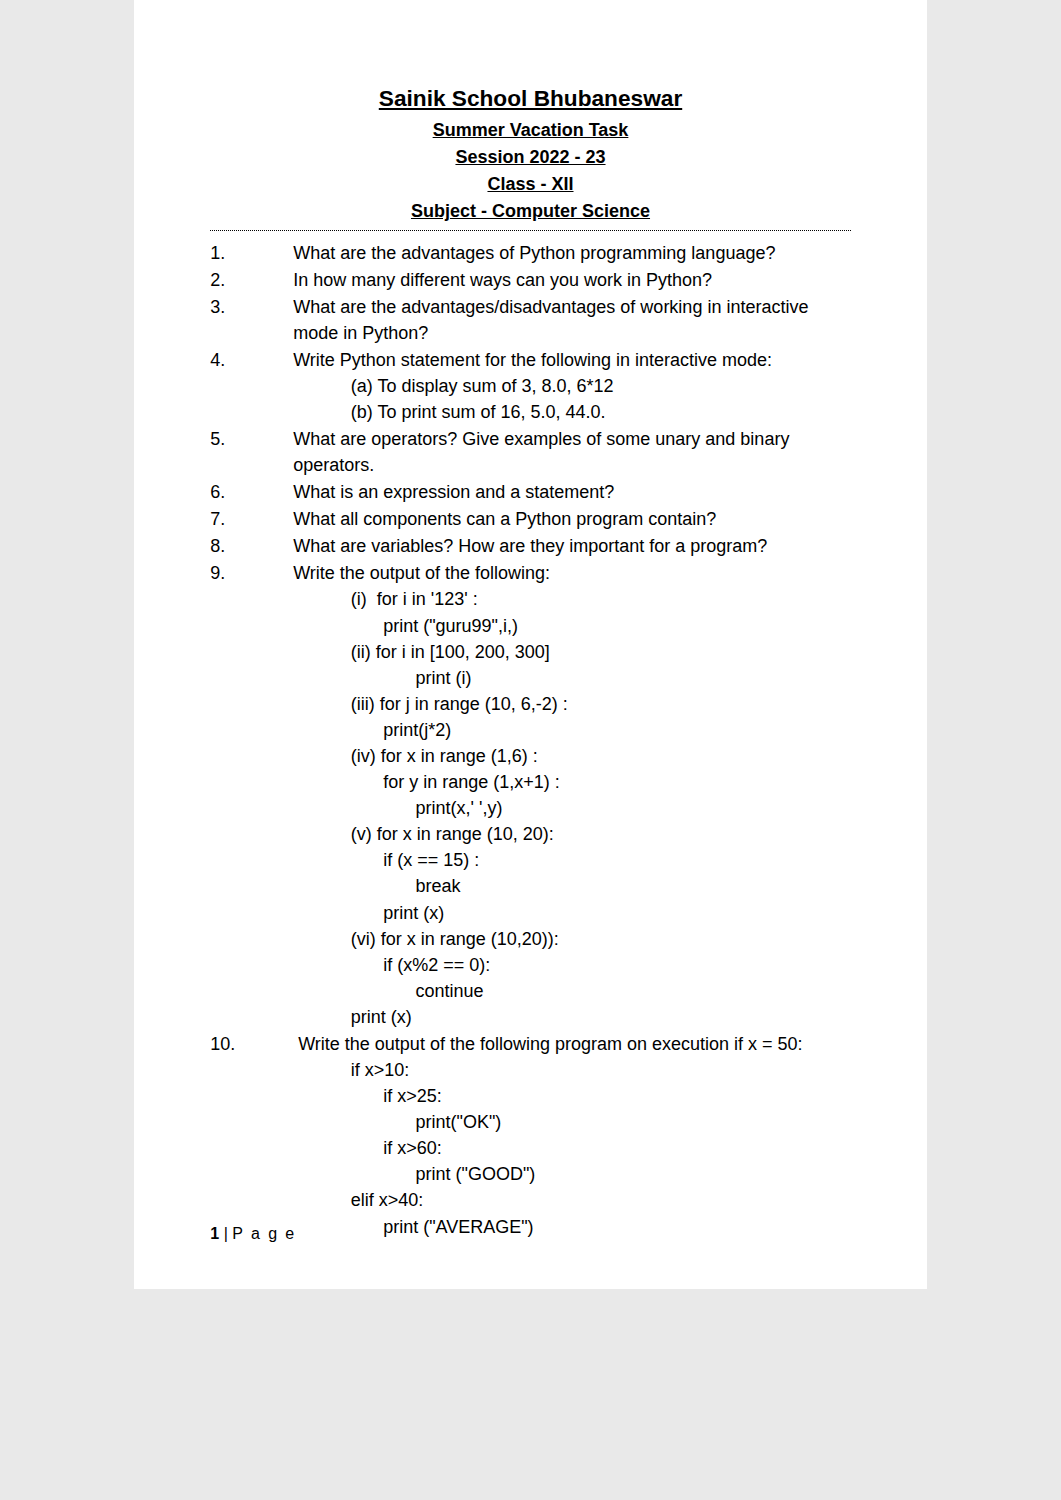Sainik School Bhubaneswar
Summer Vacation Task
Session 2022 - 23
Class - XII
Subject - Computer Science
1. What are the advantages of Python programming language?
2. In how many different ways can you work in Python?
3. What are the advantages/disadvantages of working in interactive mode in Python?
4. Write Python statement for the following in interactive mode:
(a) To display sum of 3, 8.0, 6*12
(b) To print sum of 16, 5.0, 44.0.
5. What are operators? Give examples of some unary and binary operators.
6. What is an expression and a statement?
7. What all components can a Python program contain?
8. What are variables? How are they important for a program?
9. Write the output of the following:
(i) for i in '123' :
print ("guru99",i,)
(ii) for i in [100, 200, 300]
print (i)
(iii) for j in range (10, 6,-2) :
print(j*2)
(iv) for x in range (1,6) :
for y in range (1,x+1) :
print(x,' ',y)
(v) for x in range (10, 20):
if (x == 15) :
break
print (x)
(vi) for x in range (10,20)):
if (x%2 == 0):
continue
print (x)
10. Write the output of the following program on execution if x = 50:
if x>10:
if x>25:
print("OK")
if x>60:
print ("GOOD")
elif x>40:
print ("AVERAGE")
1 | P a g e